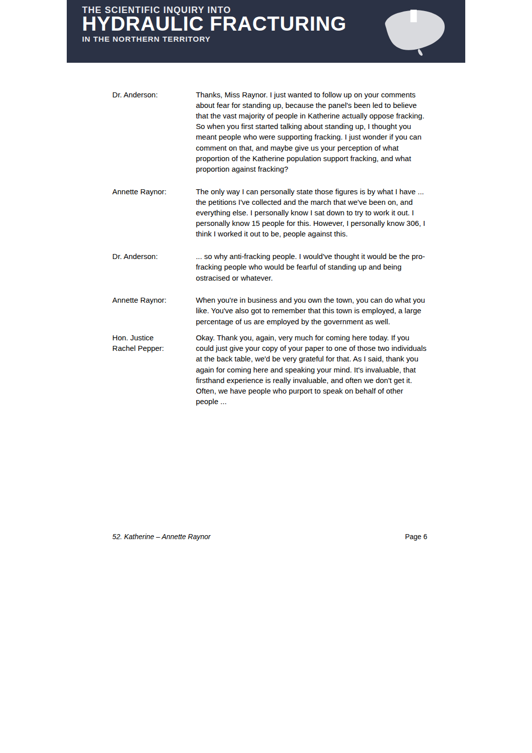The Scientific Inquiry into
Hydraulic Fracturing
in the Northern Territory
Dr. Anderson:
Thanks, Miss Raynor. I just wanted to follow up on your comments about fear for standing up, because the panel's been led to believe that the vast majority of people in Katherine actually oppose fracking. So when you first started talking about standing up, I thought you meant people who were supporting fracking. I just wonder if you can comment on that, and maybe give us your perception of what proportion of the Katherine population support fracking, and what proportion against fracking?
Annette Raynor:
The only way I can personally state those figures is by what I have ... the petitions I've collected and the march that we've been on, and everything else. I personally know I sat down to try to work it out. I personally know 15 people for this. However, I personally know 306, I think I worked it out to be, people against this.
Dr. Anderson:
... so why anti-fracking people. I would've thought it would be the pro-fracking people who would be fearful of standing up and being ostracised or whatever.
Annette Raynor:
When you're in business and you own the town, you can do what you like. You've also got to remember that this town is employed, a large percentage of us are employed by the government as well.
Hon. JusticeRachel Pepper:
Okay. Thank you, again, very much for coming here today. If you could just give your copy of your paper to one of those two individuals at the back table, we'd be very grateful for that. As I said, thank you again for coming here and speaking your mind. It's invaluable, that firsthand experience is really invaluable, and often we don't get it. Often, we have people who purport to speak on behalf of other people ...
52. Katherine – Annette Raynor
Page 6